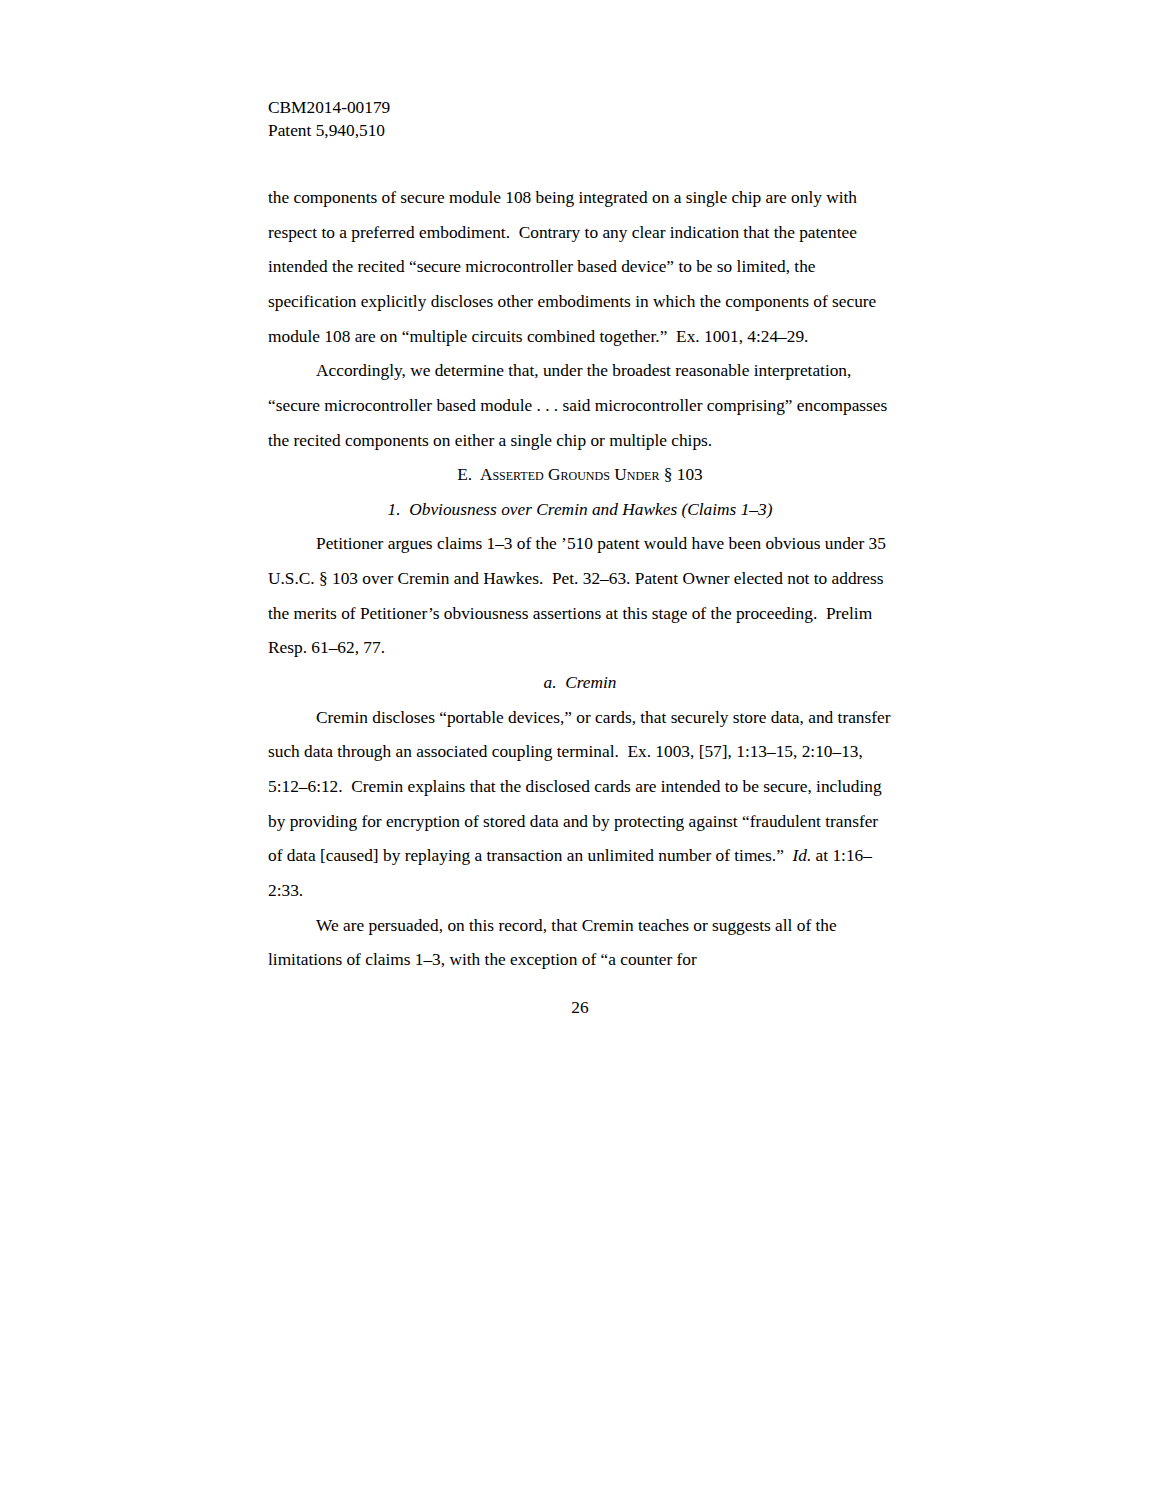CBM2014-00179
Patent 5,940,510
the components of secure module 108 being integrated on a single chip are only with respect to a preferred embodiment. Contrary to any clear indication that the patentee intended the recited “secure microcontroller based device” to be so limited, the specification explicitly discloses other embodiments in which the components of secure module 108 are on “multiple circuits combined together.” Ex. 1001, 4:24–29.
Accordingly, we determine that, under the broadest reasonable interpretation, “secure microcontroller based module . . . said microcontroller comprising” encompasses the recited components on either a single chip or multiple chips.
E. Asserted Grounds Under § 103
1. Obviousness over Cremin and Hawkes (Claims 1–3)
Petitioner argues claims 1–3 of the ’510 patent would have been obvious under 35 U.S.C. § 103 over Cremin and Hawkes. Pet. 32–63. Patent Owner elected not to address the merits of Petitioner’s obviousness assertions at this stage of the proceeding. Prelim Resp. 61–62, 77.
a. Cremin
Cremin discloses “portable devices,” or cards, that securely store data, and transfer such data through an associated coupling terminal. Ex. 1003, [57], 1:13–15, 2:10–13, 5:12–6:12. Cremin explains that the disclosed cards are intended to be secure, including by providing for encryption of stored data and by protecting against “fraudulent transfer of data [caused] by replaying a transaction an unlimited number of times.” Id. at 1:16–2:33.
We are persuaded, on this record, that Cremin teaches or suggests all of the limitations of claims 1–3, with the exception of “a counter for
26